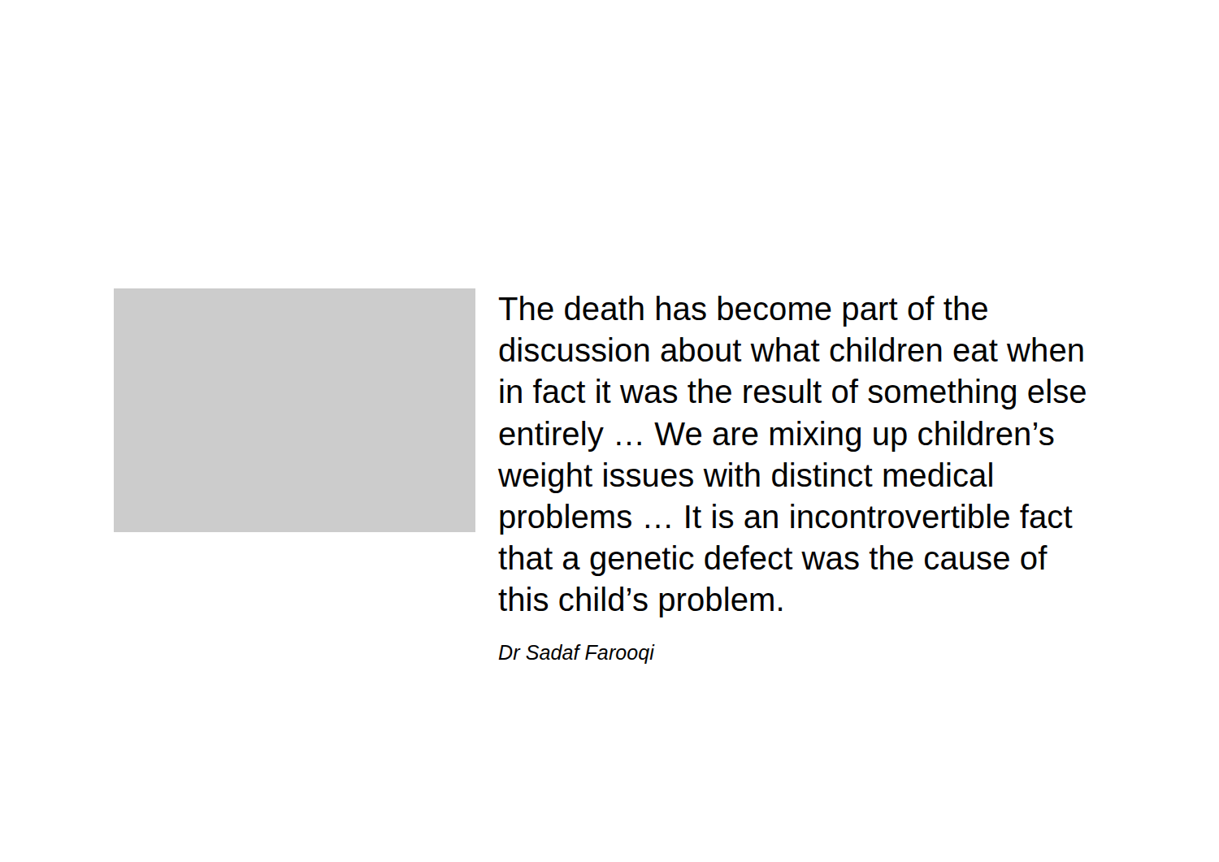The death has become part of the discussion about what children eat when in fact it was the result of something else entirely … We are mixing up children’s weight issues with distinct medical problems … It is an incontrovertible fact that a genetic defect was the cause of this child’s problem.
Dr Sadaf Farooqi